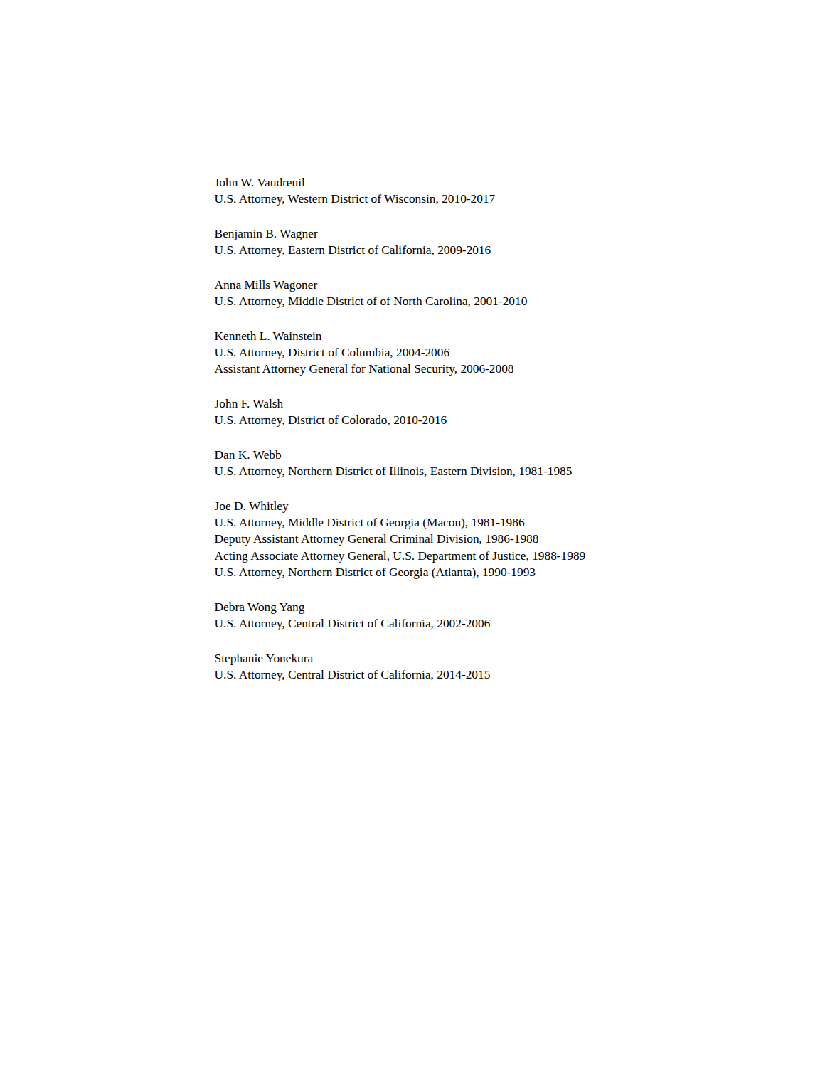John W. Vaudreuil
U.S. Attorney, Western District of Wisconsin, 2010-2017
Benjamin B. Wagner
U.S. Attorney, Eastern District of California, 2009-2016
Anna Mills Wagoner
U.S. Attorney, Middle District of of North Carolina, 2001-2010
Kenneth L. Wainstein
U.S. Attorney, District of Columbia, 2004-2006
Assistant Attorney General for National Security, 2006-2008
John F. Walsh
U.S. Attorney, District of Colorado, 2010-2016
Dan K. Webb
U.S. Attorney, Northern District of Illinois, Eastern Division, 1981-1985
Joe D. Whitley
U.S. Attorney, Middle District of Georgia (Macon), 1981-1986
Deputy Assistant Attorney General Criminal Division, 1986-1988
Acting Associate Attorney General, U.S. Department of Justice, 1988-1989
U.S. Attorney, Northern District of Georgia (Atlanta), 1990-1993
Debra Wong Yang
U.S. Attorney, Central District of California, 2002-2006
Stephanie Yonekura
U.S. Attorney, Central District of California, 2014-2015